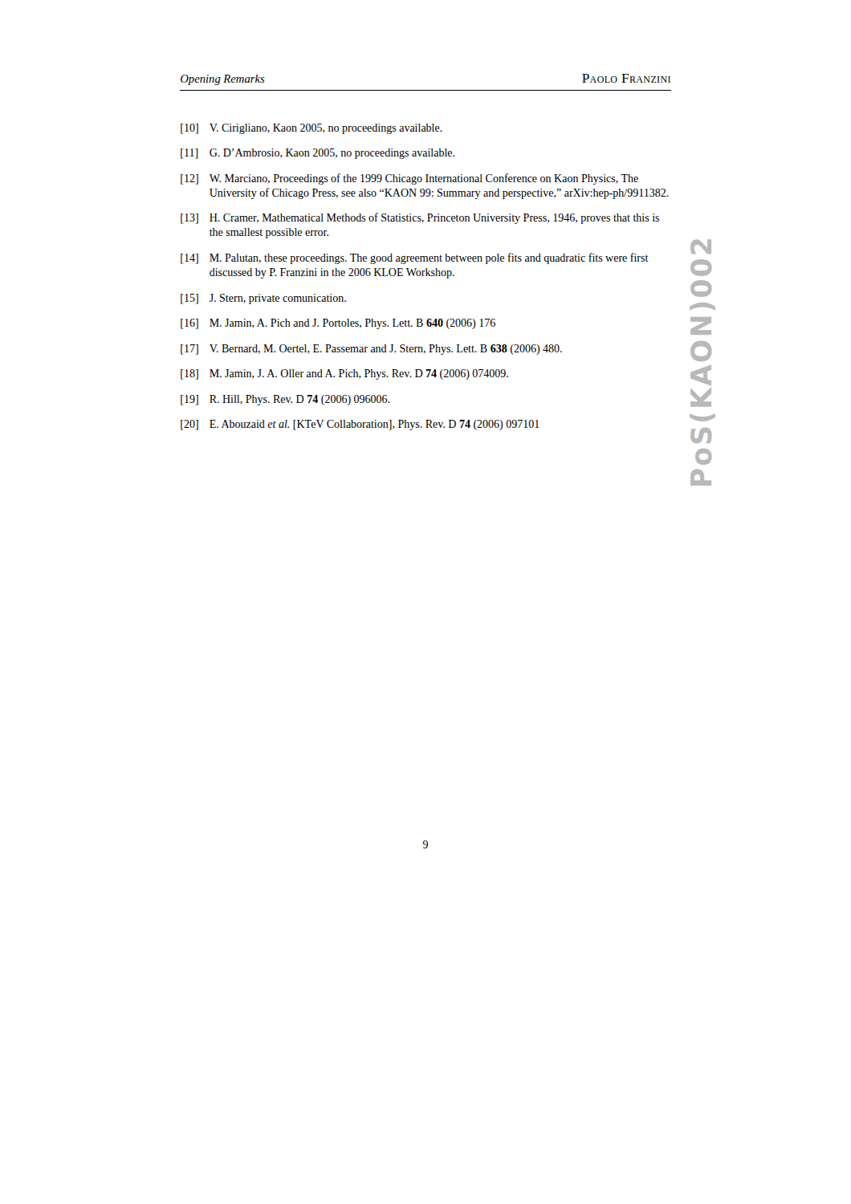Opening Remarks Paolo Franzini
PoS(KAON)002
[10] V. Cirigliano, Kaon 2005, no proceedings available.
[11] G. D’Ambrosio, Kaon 2005, no proceedings available.
[12] W. Marciano, Proceedings of the 1999 Chicago International Conference on Kaon Physics, The University of Chicago Press, see also “KAON 99: Summary and perspective,” arXiv:hep-ph/9911382.
[13] H. Cramer, Mathematical Methods of Statistics, Princeton University Press, 1946, proves that this is the smallest possible error.
[14] M. Palutan, these proceedings. The good agreement between pole fits and quadratic fits were first discussed by P. Franzini in the 2006 KLOE Workshop.
[15] J. Stern, private comunication.
[16] M. Jamin, A. Pich and J. Portoles, Phys. Lett. B 640 (2006) 176
[17] V. Bernard, M. Oertel, E. Passemar and J. Stern, Phys. Lett. B 638 (2006) 480.
[18] M. Jamin, J. A. Oller and A. Pich, Phys. Rev. D 74 (2006) 074009.
[19] R. Hill, Phys. Rev. D 74 (2006) 096006.
[20] E. Abouzaid et al. [KTeV Collaboration], Phys. Rev. D 74 (2006) 097101
9